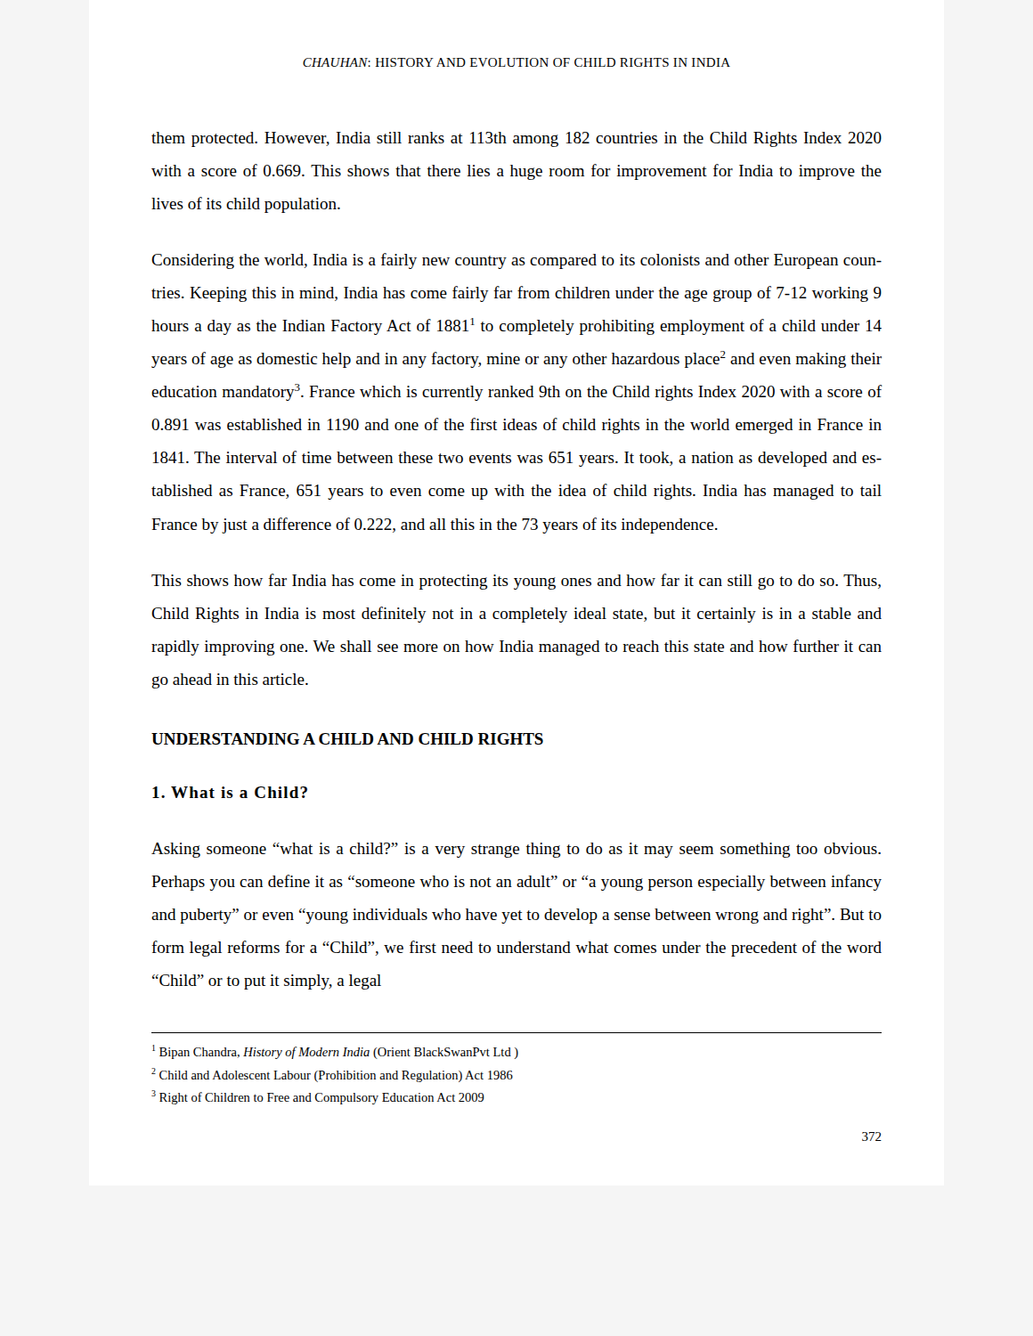CHAUHAN: HISTORY AND EVOLUTION OF CHILD RIGHTS IN INDIA
them protected. However, India still ranks at 113th among 182 countries in the Child Rights Index 2020 with a score of 0.669. This shows that there lies a huge room for improvement for India to improve the lives of its child population.
Considering the world, India is a fairly new country as compared to its colonists and other European countries. Keeping this in mind, India has come fairly far from children under the age group of 7-12 working 9 hours a day as the Indian Factory Act of 18811 to completely prohibiting employment of a child under 14 years of age as domestic help and in any factory, mine or any other hazardous place2 and even making their education mandatory3. France which is currently ranked 9th on the Child rights Index 2020 with a score of 0.891 was established in 1190 and one of the first ideas of child rights in the world emerged in France in 1841. The interval of time between these two events was 651 years. It took, a nation as developed and established as France, 651 years to even come up with the idea of child rights. India has managed to tail France by just a difference of 0.222, and all this in the 73 years of its independence.
This shows how far India has come in protecting its young ones and how far it can still go to do so. Thus, Child Rights in India is most definitely not in a completely ideal state, but it certainly is in a stable and rapidly improving one. We shall see more on how India managed to reach this state and how further it can go ahead in this article.
Understanding a Child and Child Rights
1. What is a Child?
Asking someone “what is a child?” is a very strange thing to do as it may seem something too obvious. Perhaps you can define it as “someone who is not an adult” or “a young person especially between infancy and puberty” or even “young individuals who have yet to develop a sense between wrong and right”. But to form legal reforms for a “Child”, we first need to understand what comes under the precedent of the word “Child” or to put it simply, a legal
1 Bipan Chandra, History of Modern India (Orient BlackSwanPvt Ltd )
2 Child and Adolescent Labour (Prohibition and Regulation) Act 1986
3 Right of Children to Free and Compulsory Education Act 2009
372